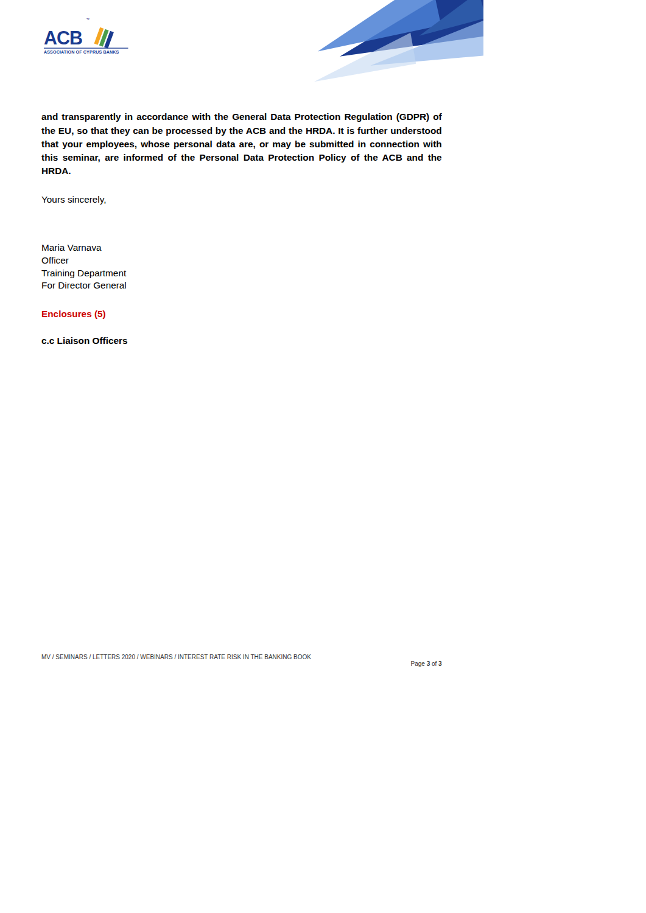50 YEARS ACB ASSOCIATION OF CYPRUS BANKS
and transparently in accordance with the General Data Protection Regulation (GDPR) of the EU, so that they can be processed by the ACB and the HRDA. It is further understood that your employees, whose personal data are, or may be submitted in connection with this seminar, are informed of the Personal Data Protection Policy of the ACB and the HRDA.
Yours sincerely,
Maria Varnava
Officer
Training Department
For Director General
Enclosures (5)
c.c Liaison Officers
MV / SEMINARS / LETTERS 2020 / WEBINARS / INTEREST RATE RISK IN THE BANKING BOOK
Page 3 of 3